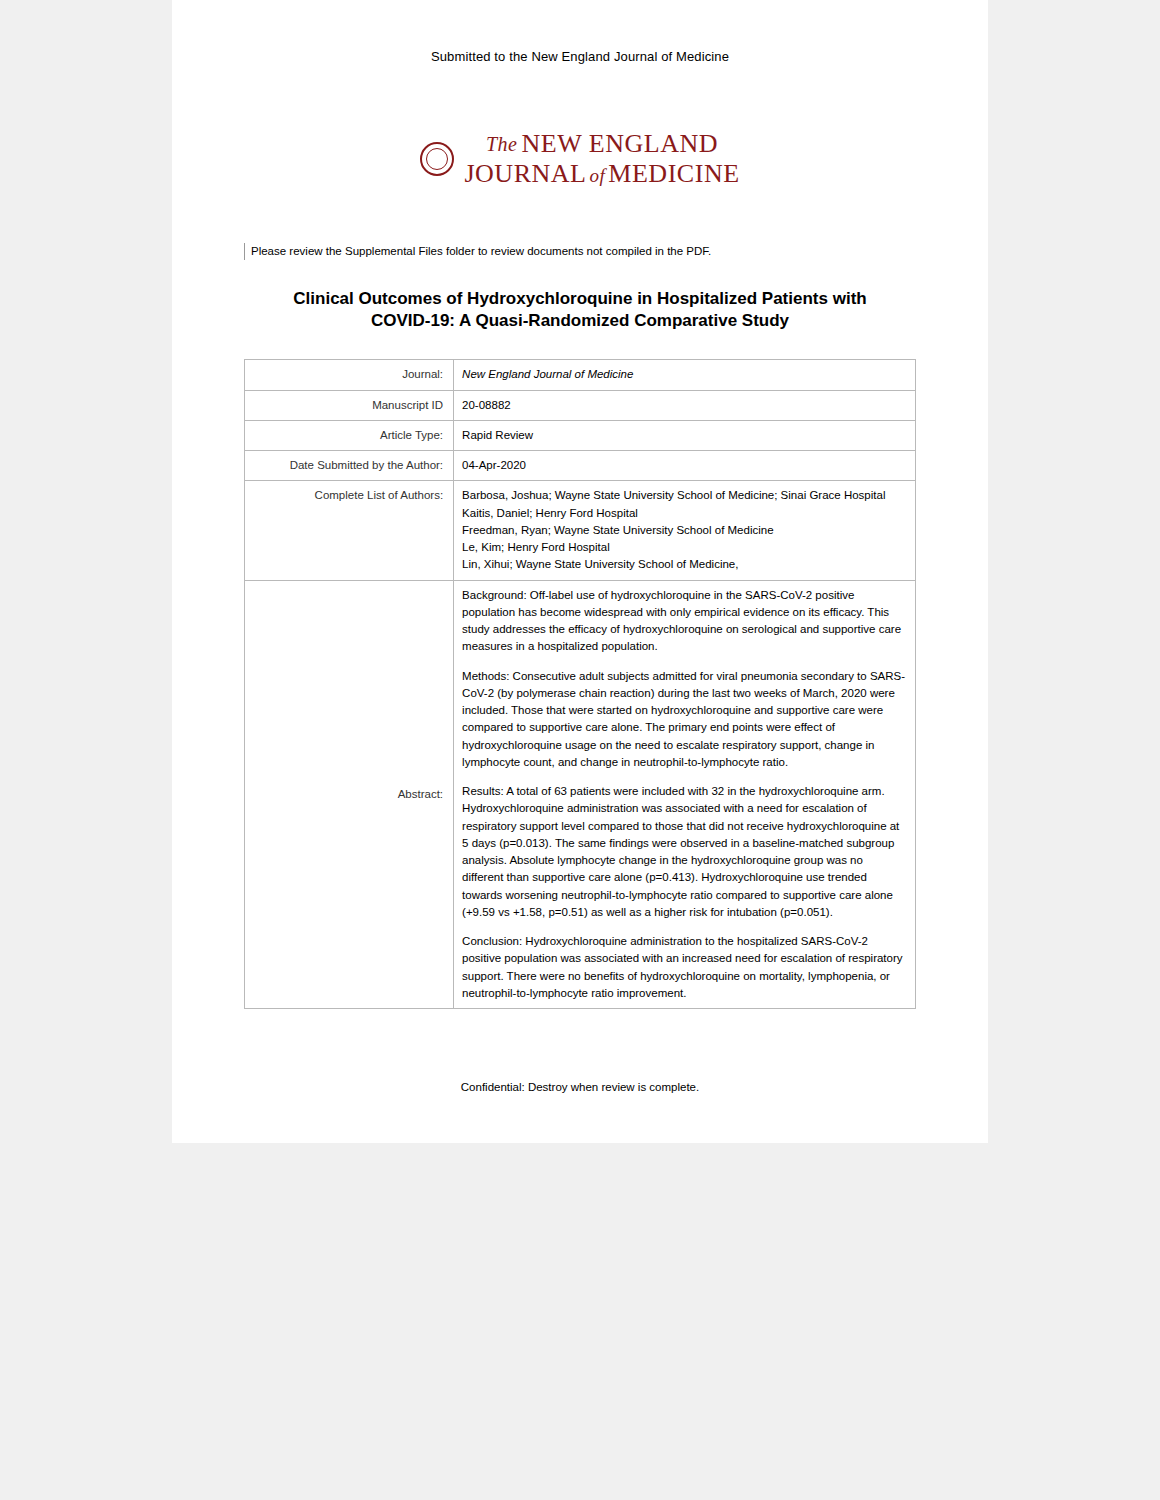Submitted to the New England Journal of Medicine
The NEW ENGLAND
JOURNALof MEDICINE
Please review the Supplemental Files folder to review documents not compiled in the PDF.
Clinical Outcomes of Hydroxychloroquine in Hospitalized Patients with COVID-19: A Quasi-Randomized Comparative Study
| Journal: | New England Journal of Medicine |
| Manuscript ID | 20-08882 |
| Article Type: | Rapid Review |
| Date Submitted by the Author: | 04-Apr-2020 |
| Complete List of Authors: | Barbosa, Joshua; Wayne State University School of Medicine; Sinai Grace Hospital Kaitis, Daniel; Henry Ford Hospital Freedman, Ryan; Wayne State University School of Medicine Le, Kim; Henry Ford Hospital Lin, Xihui; Wayne State University School of Medicine, |
| Abstract: | Background: Off-label use of hydroxychloroquine in the SARS-CoV-2 positive population has become widespread with only empirical evidence on its efficacy. This study addresses the efficacy of hydroxychloroquine on serological and supportive care measures in a hospitalized population. Methods: Consecutive adult subjects admitted for viral pneumonia secondary to SARS-CoV-2 (by polymerase chain reaction) during the last two weeks of March, 2020 were included. Those that were started on hydroxychloroquine and supportive care were compared to supportive care alone. The primary end points were effect of hydroxychloroquine usage on the need to escalate respiratory support, change in lymphocyte count, and change in neutrophil-to-lymphocyte ratio. Results: A total of 63 patients were included with 32 in the hydroxychloroquine arm. Hydroxychloroquine administration was associated with a need for escalation of respiratory support level compared to those that did not receive hydroxychloroquine at 5 days (p=0.013). The same findings were observed in a baseline-matched subgroup analysis. Absolute lymphocyte change in the hydroxychloroquine group was no different than supportive care alone (p=0.413). Hydroxychloroquine use trended towards worsening neutrophil-to-lymphocyte ratio compared to supportive care alone (+9.59 vs +1.58, p=0.51) as well as a higher risk for intubation (p=0.051). Conclusion: Hydroxychloroquine administration to the hospitalized SARS-CoV-2 positive population was associated with an increased need for escalation of respiratory support. There were no benefits of hydroxychloroquine on mortality, lymphopenia, or neutrophil-to-lymphocyte ratio improvement. |
Confidential: Destroy when review is complete.